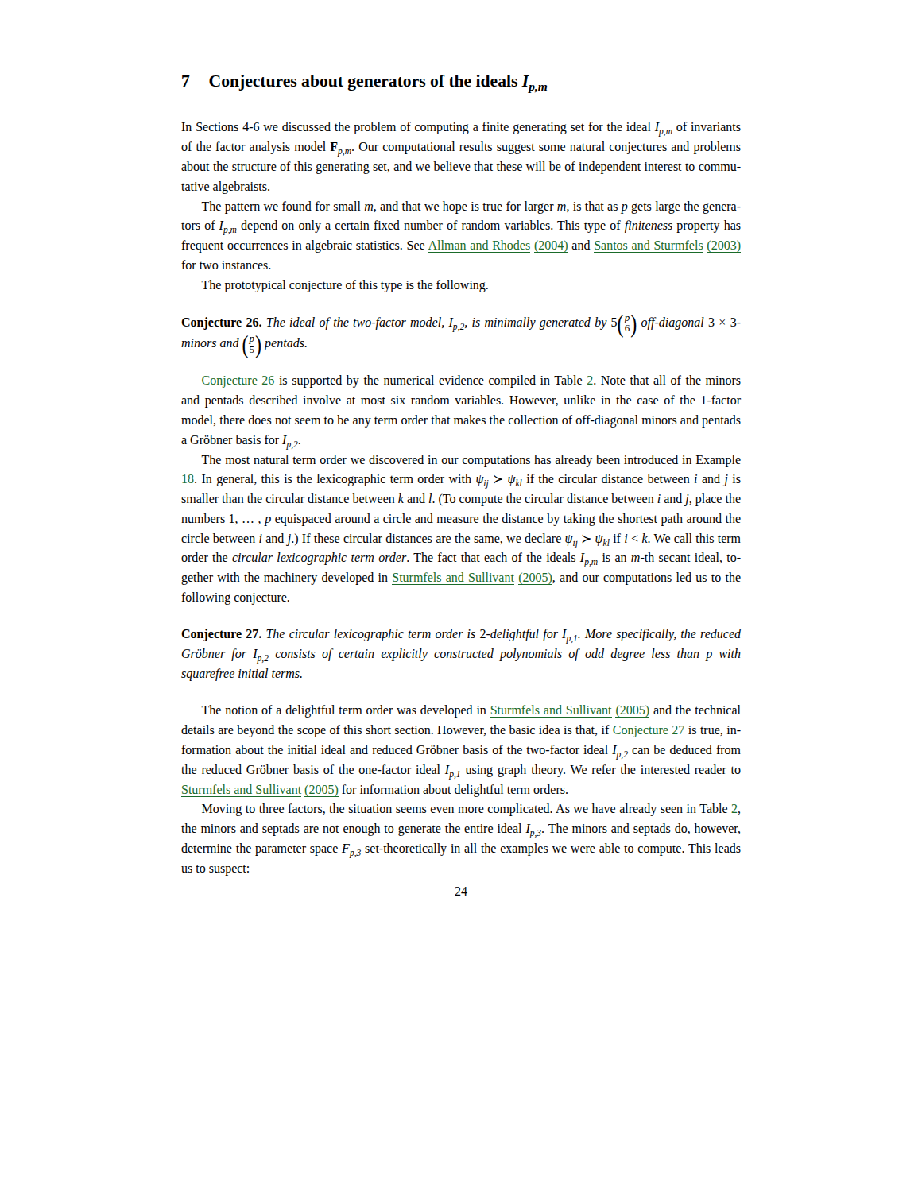7 Conjectures about generators of the ideals Ip,m
In Sections 4-6 we discussed the problem of computing a finite generating set for the ideal Ip,m of invariants of the factor analysis model Fp,m. Our computational results suggest some natural conjectures and problems about the structure of this generating set, and we believe that these will be of independent interest to commutative algebraists.
The pattern we found for small m, and that we hope is true for larger m, is that as p gets large the generators of Ip,m depend on only a certain fixed number of random variables. This type of finiteness property has frequent occurrences in algebraic statistics. See Allman and Rhodes (2004) and Santos and Sturmfels (2003) for two instances.
The prototypical conjecture of this type is the following.
Conjecture 26. The ideal of the two-factor model, Ip,2, is minimally generated by 5(p 6) off-diagonal 3 × 3-minors and (p 5) pentads.
Conjecture 26 is supported by the numerical evidence compiled in Table 2. Note that all of the minors and pentads described involve at most six random variables. However, unlike in the case of the 1-factor model, there does not seem to be any term order that makes the collection of off-diagonal minors and pentads a Gröbner basis for Ip,2.
The most natural term order we discovered in our computations has already been introduced in Example 18. In general, this is the lexicographic term order with ψij ≻ ψkl if the circular distance between i and j is smaller than the circular distance between k and l. (To compute the circular distance between i and j, place the numbers 1, … , p equispaced around a circle and measure the distance by taking the shortest path around the circle between i and j.) If these circular distances are the same, we declare ψij ≻ ψkl if i < k. We call this term order the circular lexicographic term order. The fact that each of the ideals Ip,m is an m-th secant ideal, together with the machinery developed in Sturmfels and Sullivant (2005), and our computations led us to the following conjecture.
Conjecture 27. The circular lexicographic term order is 2-delightful for Ip,1. More specifically, the reduced Gröbner for Ip,2 consists of certain explicitly constructed polynomials of odd degree less than p with squarefree initial terms.
The notion of a delightful term order was developed in Sturmfels and Sullivant (2005) and the technical details are beyond the scope of this short section. However, the basic idea is that, if Conjecture 27 is true, information about the initial ideal and reduced Gröbner basis of the two-factor ideal Ip,2 can be deduced from the reduced Gröbner basis of the one-factor ideal Ip,1 using graph theory. We refer the interested reader to Sturmfels and Sullivant (2005) for information about delightful term orders.
Moving to three factors, the situation seems even more complicated. As we have already seen in Table 2, the minors and septads are not enough to generate the entire ideal Ip,3. The minors and septads do, however, determine the parameter space Fp,3 set-theoretically in all the examples we were able to compute. This leads us to suspect:
24